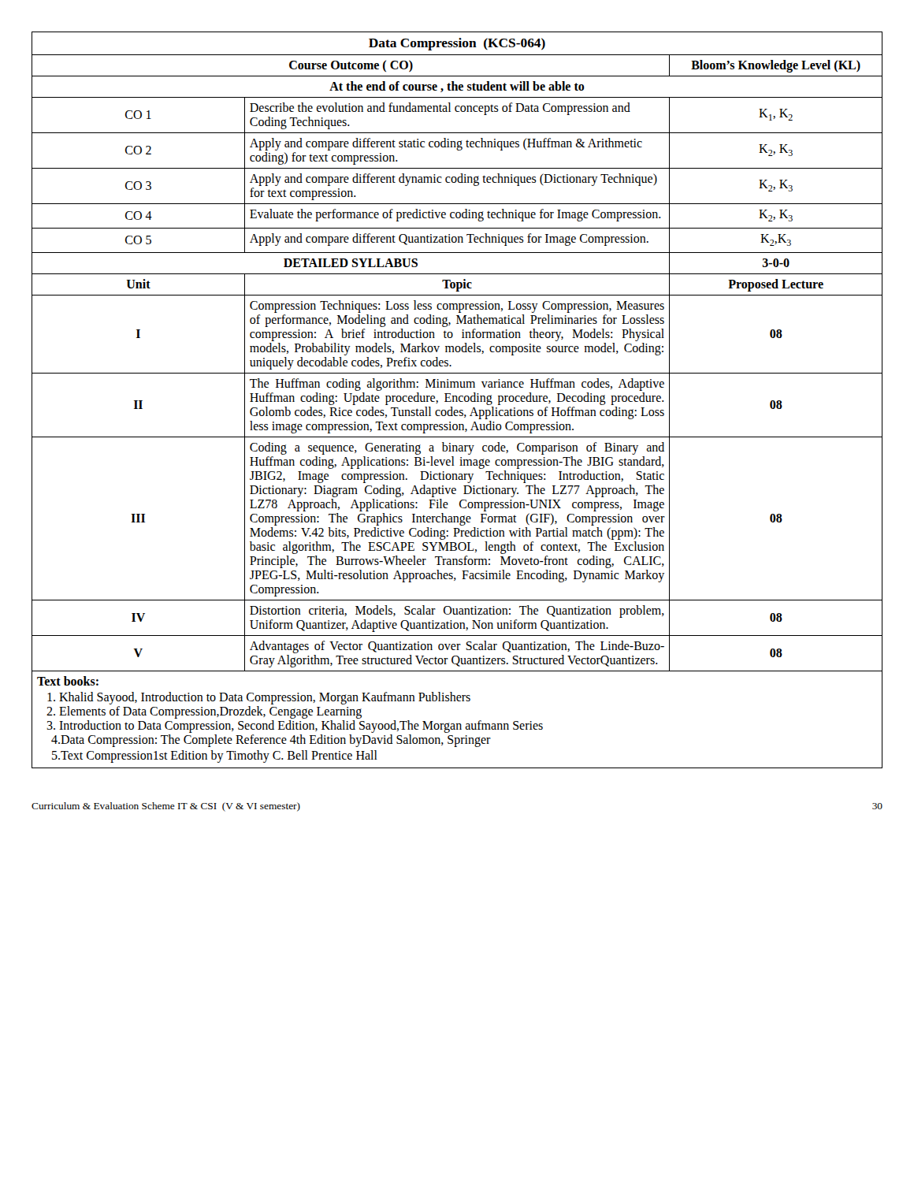| Data Compression (KCS-064) |
| Course Outcome ( CO) | Bloom’s Knowledge Level (KL) |
| At the end of course , the student will be able to |
| CO 1 | Describe the evolution and fundamental concepts of Data Compression and Coding Techniques. | K 1 , K 2 |
| CO 2 | Apply and compare different static coding techniques (Huffman & Arithmetic coding) for text compression. | K 2 , K 3 |
| CO 3 | Apply and compare different dynamic coding techniques (Dictionary Technique) for text compression. | K 2 , K 3 |
| CO 4 | Evaluate the performance of predictive coding technique for Image Compression. | K 2 , K 3 |
| CO 5 | Apply and compare different Quantization Techniques for Image Compression. | K 2 ,K 3 |
| DETAILED SYLLABUS | 3-0-0 |
| Unit | Topic | Proposed Lecture |
| I | Compression Techniques: Loss less compression, Lossy Compression, Measures of performance, Modeling and coding, Mathematical Preliminaries for Lossless compression: A brief introduction to information theory, Models: Physical models, Probability models, Markov models, composite source model, Coding: uniquely decodable codes, Prefix codes. | 08 |
| II | The Huffman coding algorithm: Minimum variance Huffman codes, Adaptive Huffman coding: Update procedure, Encoding procedure, Decoding procedure. Golomb codes, Rice codes, Tunstall codes, Applications of Hoffman coding: Loss less image compression, Text compression, Audio Compression. | 08 |
| III | Coding a sequence, Generating a binary code, Comparison of Binary and Huffman coding, Applications: Bi-level image compression-The JBIG standard, JBIG2, Image compression. Dictionary Techniques: Introduction, Static Dictionary: Diagram Coding, Adaptive Dictionary. The LZ77 Approach, The LZ78 Approach, Applications: File Compression-UNIX compress, Image Compression: The Graphics Interchange Format (GIF), Compression over Modems: V.42 bits, Predictive Coding: Prediction with Partial match (ppm): The basic algorithm, The ESCAPE SYMBOL, length of context, The Exclusion Principle, The Burrows-Wheeler Transform: Moveto-front coding, CALIC, JPEG-LS, Multi-resolution Approaches, Facsimile Encoding, Dynamic Markoy Compression. | 08 |
| IV | Distortion criteria, Models, Scalar Ouantization: The Quantization problem, Uniform Quantizer, Adaptive Quantization, Non uniform Quantization. | 08 |
| V | Advantages of Vector Quantization over Scalar Quantization, The Linde-Buzo-Gray Algorithm, Tree structured Vector Quantizers. Structured VectorQuantizers. | 08 |
Text books:
Khalid Sayood, Introduction to Data Compression, Morgan Kaufmann Publishers
Elements of Data Compression,Drozdek, Cengage Learning
Introduction to Data Compression, Second Edition, Khalid Sayood,The Morgan aufmann Series
4.Data Compression: The Complete Reference 4th Edition byDavid Salomon, Springer
5.Text Compression1st Edition by Timothy C. Bell Prentice Hall
Curriculum & Evaluation Scheme IT & CSI (V & VI semester) 30